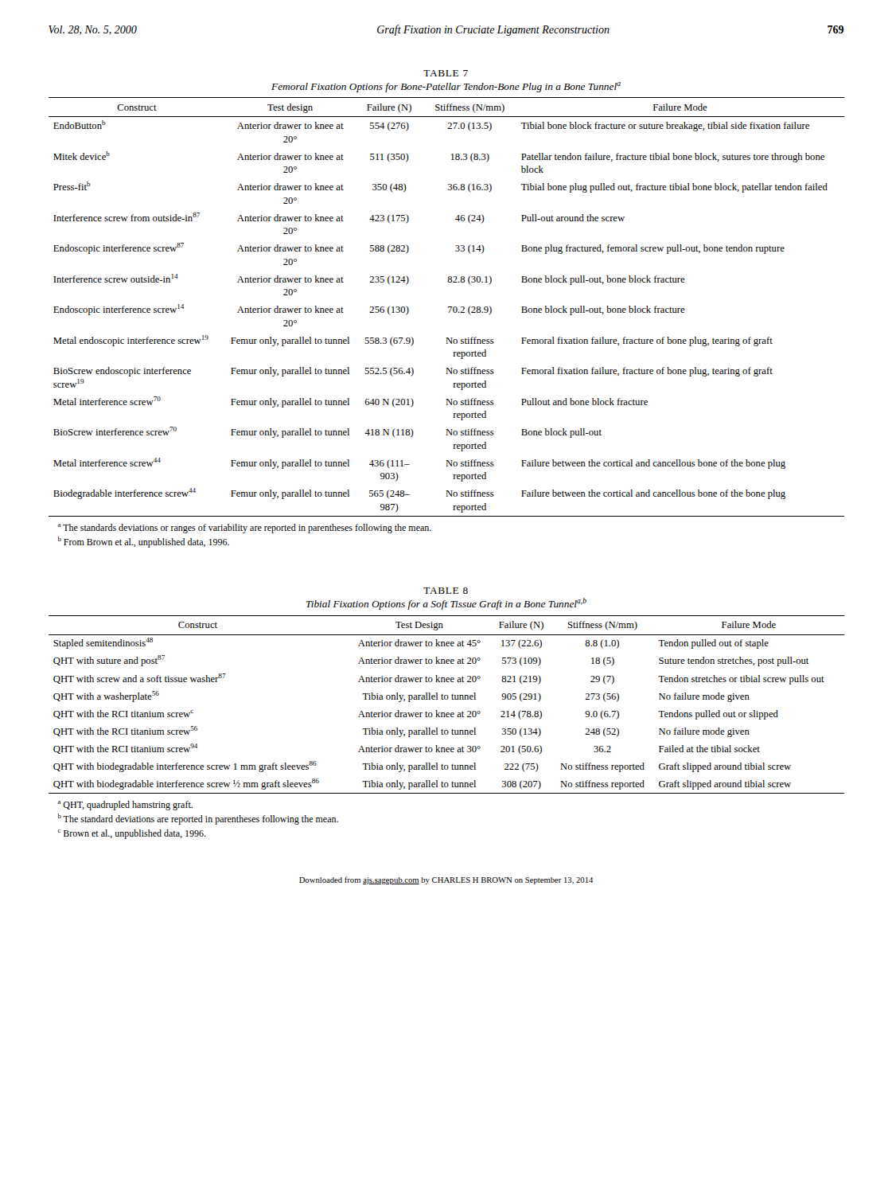Vol. 28, No. 5, 2000 Graft Fixation in Cruciate Ligament Reconstruction 769
TABLE 7 Femoral Fixation Options for Bone-Patellar Tendon-Bone Plug in a Bone Tunnel a
| Construct | Test design | Failure (N) | Stiffness (N/mm) | Failure Mode |
| --- | --- | --- | --- | --- |
| EndoButton b | Anterior drawer to knee at 20° | 554 (276) | 27.0 (13.5) | Tibial bone block fracture or suture breakage, tibial side fixation failure |
| Mitek device b | Anterior drawer to knee at 20° | 511 (350) | 18.3 (8.3) | Patellar tendon failure, fracture tibial bone block, sutures tore through bone block |
| Press-fit b | Anterior drawer to knee at 20° | 350 (48) | 36.8 (16.3) | Tibial bone plug pulled out, fracture tibial bone block, patellar tendon failed |
| Interference screw from outside-in 87 | Anterior drawer to knee at 20° | 423 (175) | 46 (24) | Pull-out around the screw |
| Endoscopic interference screw 87 | Anterior drawer to knee at 20° | 588 (282) | 33 (14) | Bone plug fractured, femoral screw pull-out, bone tendon rupture |
| Interference screw outside-in 14 | Anterior drawer to knee at 20° | 235 (124) | 82.8 (30.1) | Bone block pull-out, bone block fracture |
| Endoscopic interference screw 14 | Anterior drawer to knee at 20° | 256 (130) | 70.2 (28.9) | Bone block pull-out, bone block fracture |
| Metal endoscopic interference screw 19 | Femur only, parallel to tunnel | 558.3 (67.9) | No stiffness reported | Femoral fixation failure, fracture of bone plug, tearing of graft |
| BioScrew endoscopic interference screw 19 | Femur only, parallel to tunnel | 552.5 (56.4) | No stiffness reported | Femoral fixation failure, fracture of bone plug, tearing of graft |
| Metal interference screw 70 | Femur only, parallel to tunnel | 640 N (201) | No stiffness reported | Pullout and bone block fracture |
| BioScrew interference screw 70 | Femur only, parallel to tunnel | 418 N (118) | No stiffness reported | Bone block pull-out |
| Metal interference screw 44 | Femur only, parallel to tunnel | 436 (111–903) | No stiffness reported | Failure between the cortical and cancellous bone of the bone plug |
| Biodegradable interference screw 44 | Femur only, parallel to tunnel | 565 (248–987) | No stiffness reported | Failure between the cortical and cancellous bone of the bone plug |
a The standards deviations or ranges of variability are reported in parentheses following the mean.
b From Brown et al., unpublished data, 1996.
TABLE 8 Tibial Fixation Options for a Soft Tissue Graft in a Bone Tunnel a,b
| Construct | Test Design | Failure (N) | Stiffness (N/mm) | Failure Mode |
| --- | --- | --- | --- | --- |
| Stapled semitendinosis 48 | Anterior drawer to knee at 45° | 137 (22.6) | 8.8 (1.0) | Tendon pulled out of staple |
| QHT with suture and post 87 | Anterior drawer to knee at 20° | 573 (109) | 18 (5) | Suture tendon stretches, post pull-out |
| QHT with screw and a soft tissue washer 87 | Anterior drawer to knee at 20° | 821 (219) | 29 (7) | Tendon stretches or tibial screw pulls out |
| QHT with a washerplate 56 | Tibia only, parallel to tunnel | 905 (291) | 273 (56) | No failure mode given |
| QHT with the RCI titanium screw c | Anterior drawer to knee at 20° | 214 (78.8) | 9.0 (6.7) | Tendons pulled out or slipped |
| QHT with the RCI titanium screw 56 | Tibia only, parallel to tunnel | 350 (134) | 248 (52) | No failure mode given |
| QHT with the RCI titanium screw 94 | Anterior drawer to knee at 30° | 201 (50.6) | 36.2 | Failed at the tibial socket |
| QHT with biodegradable interference screw 1 mm graft sleeves 86 | Tibia only, parallel to tunnel | 222 (75) | No stiffness reported | Graft slipped around tibial screw |
| QHT with biodegradable interference screw ½ mm graft sleeves 86 | Tibia only, parallel to tunnel | 308 (207) | No stiffness reported | Graft slipped around tibial screw |
a QHT, quadrupled hamstring graft.
b The standard deviations are reported in parentheses following the mean.
c Brown et al., unpublished data, 1996.
Downloaded from ajs.sagepub.com by CHARLES H BROWN on September 13, 2014